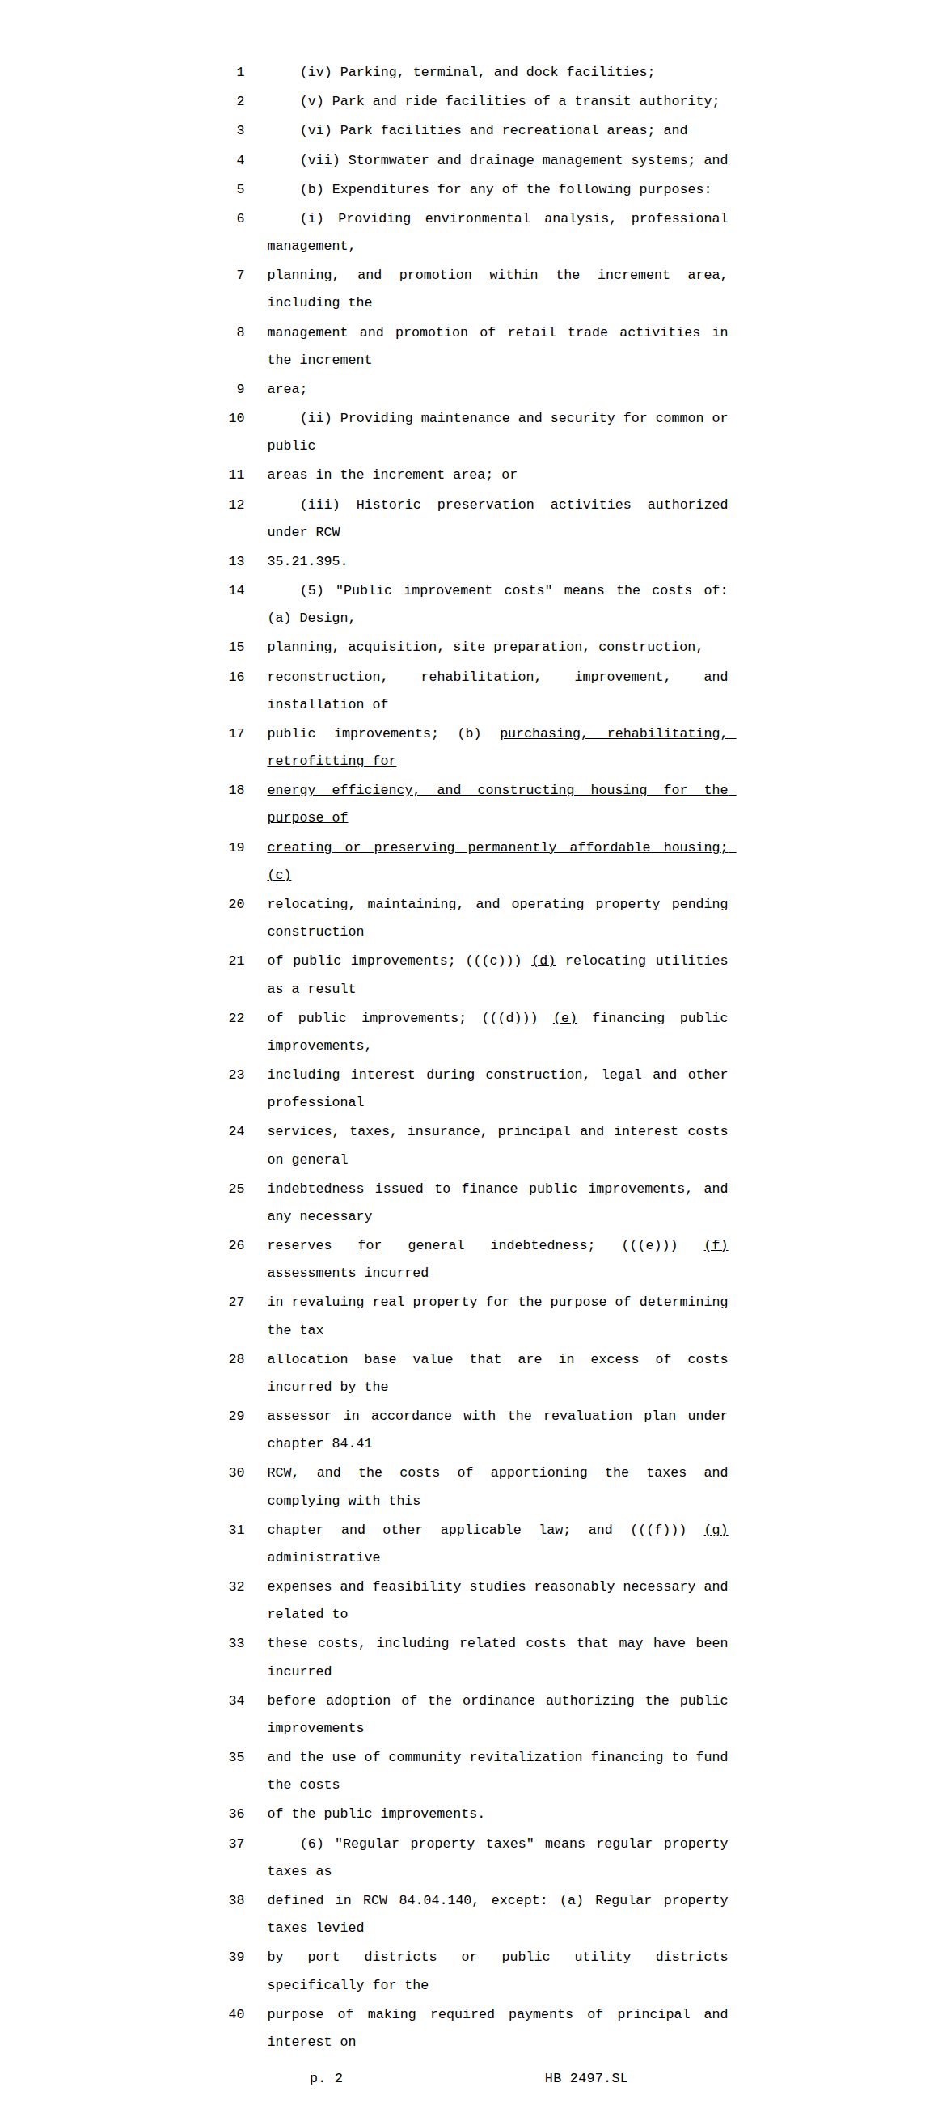| 1 | (iv) Parking, terminal, and dock facilities; |
| 2 | (v) Park and ride facilities of a transit authority; |
| 3 | (vi) Park facilities and recreational areas; and |
| 4 | (vii) Stormwater and drainage management systems; and |
| 5 | (b) Expenditures for any of the following purposes: |
| 6 | (i) Providing environmental analysis, professional management, |
| 7 | planning, and promotion within the increment area, including the |
| 8 | management and promotion of retail trade activities in the increment |
| 9 | area; |
| 10 | (ii) Providing maintenance and security for common or public |
| 11 | areas in the increment area; or |
| 12 | (iii) Historic preservation activities authorized under RCW |
| 13 | 35.21.395. |
| 14 | (5) "Public improvement costs" means the costs of: (a) Design, |
| 15 | planning, acquisition, site preparation, construction, |
| 16 | reconstruction, rehabilitation, improvement, and installation of |
| 17 | public improvements; (b) purchasing, rehabilitating, retrofitting for |
| 18 | energy efficiency, and constructing housing for the purpose of |
| 19 | creating or preserving permanently affordable housing; (c) |
| 20 | relocating, maintaining, and operating property pending construction |
| 21 | of public improvements; (((c))) (d) relocating utilities as a result |
| 22 | of public improvements; (((d))) (e) financing public improvements, |
| 23 | including interest during construction, legal and other professional |
| 24 | services, taxes, insurance, principal and interest costs on general |
| 25 | indebtedness issued to finance public improvements, and any necessary |
| 26 | reserves for general indebtedness; (((e))) (f) assessments incurred |
| 27 | in revaluing real property for the purpose of determining the tax |
| 28 | allocation base value that are in excess of costs incurred by the |
| 29 | assessor in accordance with the revaluation plan under chapter 84.41 |
| 30 | RCW, and the costs of apportioning the taxes and complying with this |
| 31 | chapter and other applicable law; and (((f))) (g) administrative |
| 32 | expenses and feasibility studies reasonably necessary and related to |
| 33 | these costs, including related costs that may have been incurred |
| 34 | before adoption of the ordinance authorizing the public improvements |
| 35 | and the use of community revitalization financing to fund the costs |
| 36 | of the public improvements. |
| 37 | (6) "Regular property taxes" means regular property taxes as |
| 38 | defined in RCW 84.04.140, except: (a) Regular property taxes levied |
| 39 | by port districts or public utility districts specifically for the |
| 40 | purpose of making required payments of principal and interest on |
p. 2 HB 2497.SL